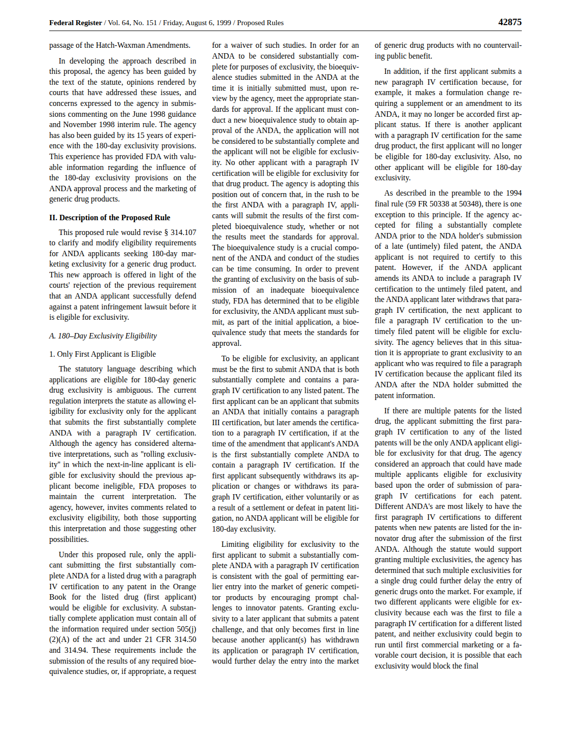Federal Register / Vol. 64, No. 151 / Friday, August 6, 1999 / Proposed Rules
42875
passage of the Hatch-Waxman Amendments.
In developing the approach described in this proposal, the agency has been guided by the text of the statute, opinions rendered by courts that have addressed these issues, and concerns expressed to the agency in submissions commenting on the June 1998 guidance and November 1998 interim rule. The agency has also been guided by its 15 years of experience with the 180-day exclusivity provisions. This experience has provided FDA with valuable information regarding the influence of the 180-day exclusivity provisions on the ANDA approval process and the marketing of generic drug products.
II. Description of the Proposed Rule
This proposed rule would revise § 314.107 to clarify and modify eligibility requirements for ANDA applicants seeking 180-day marketing exclusivity for a generic drug product. This new approach is offered in light of the courts' rejection of the previous requirement that an ANDA applicant successfully defend against a patent infringement lawsuit before it is eligible for exclusivity.
A. 180–Day Exclusivity Eligibility
1. Only First Applicant is Eligible
The statutory language describing which applications are eligible for 180-day generic drug exclusivity is ambiguous. The current regulation interprets the statute as allowing eligibility for exclusivity only for the applicant that submits the first substantially complete ANDA with a paragraph IV certification. Although the agency has considered alternative interpretations, such as ''rolling exclusivity'' in which the next-in-line applicant is eligible for exclusivity should the previous applicant become ineligible, FDA proposes to maintain the current interpretation. The agency, however, invites comments related to exclusivity eligibility, both those supporting this interpretation and those suggesting other possibilities.
Under this proposed rule, only the applicant submitting the first substantially complete ANDA for a listed drug with a paragraph IV certification to any patent in the Orange Book for the listed drug (first applicant) would be eligible for exclusivity. A substantially complete application must contain all of the information required under section 505(j)(2)(A) of the act and under 21 CFR 314.50 and 314.94. These requirements include the submission of the results of any required bioequivalence studies, or, if appropriate, a request for a waiver of such studies. In order for an ANDA to be considered substantially complete for purposes of exclusivity, the bioequivalence studies submitted in the ANDA at the time it is initially submitted must, upon review by the agency, meet the appropriate standards for approval. If the applicant must conduct a new bioequivalence study to obtain approval of the ANDA, the application will not be considered to be substantially complete and the applicant will not be eligible for exclusivity. No other applicant with a paragraph IV certification will be eligible for exclusivity for that drug product. The agency is adopting this position out of concern that, in the rush to be the first ANDA with a paragraph IV, applicants will submit the results of the first completed bioequivalence study, whether or not the results meet the standards for approval. The bioequivalence study is a crucial component of the ANDA and conduct of the studies can be time consuming. In order to prevent the granting of exclusivity on the basis of submission of an inadequate bioequivalence study, FDA has determined that to be eligible for exclusivity, the ANDA applicant must submit, as part of the initial application, a bioequivalence study that meets the standards for approval.
To be eligible for exclusivity, an applicant must be the first to submit ANDA that is both substantially complete and contains a paragraph IV certification to any listed patent. The first applicant can be an applicant that submits an ANDA that initially contains a paragraph III certification, but later amends the certification to a paragraph IV certification, if at the time of the amendment that applicant's ANDA is the first substantially complete ANDA to contain a paragraph IV certification. If the first applicant subsequently withdraws its application or changes or withdraws its paragraph IV certification, either voluntarily or as a result of a settlement or defeat in patent litigation, no ANDA applicant will be eligible for 180-day exclusivity.
Limiting eligibility for exclusivity to the first applicant to submit a substantially complete ANDA with a paragraph IV certification is consistent with the goal of permitting earlier entry into the market of generic competitor products by encouraging prompt challenges to innovator patents. Granting exclusivity to a later applicant that submits a patent challenge, and that only becomes first in line because another applicant(s) has withdrawn its application or paragraph IV certification, would further delay the entry into the market of generic drug products with no countervailing public benefit.
In addition, if the first applicant submits a new paragraph IV certification because, for example, it makes a formulation change requiring a supplement or an amendment to its ANDA, it may no longer be accorded first applicant status. If there is another applicant with a paragraph IV certification for the same drug product, the first applicant will no longer be eligible for 180-day exclusivity. Also, no other applicant will be eligible for 180-day exclusivity.
As described in the preamble to the 1994 final rule (59 FR 50338 at 50348), there is one exception to this principle. If the agency accepted for filing a substantially complete ANDA prior to the NDA holder's submission of a late (untimely) filed patent, the ANDA applicant is not required to certify to this patent. However, if the ANDA applicant amends its ANDA to include a paragraph IV certification to the untimely filed patent, and the ANDA applicant later withdraws that paragraph IV certification, the next applicant to file a paragraph IV certification to the untimely filed patent will be eligible for exclusivity. The agency believes that in this situation it is appropriate to grant exclusivity to an applicant who was required to file a paragraph IV certification because the applicant filed its ANDA after the NDA holder submitted the patent information.
If there are multiple patents for the listed drug, the applicant submitting the first paragraph IV certification to any of the listed patents will be the only ANDA applicant eligible for exclusivity for that drug. The agency considered an approach that could have made multiple applicants eligible for exclusivity based upon the order of submission of paragraph IV certifications for each patent. Different ANDA's are most likely to have the first paragraph IV certifications to different patents when new patents are listed for the innovator drug after the submission of the first ANDA. Although the statute would support granting multiple exclusivities, the agency has determined that such multiple exclusivities for a single drug could further delay the entry of generic drugs onto the market. For example, if two different applicants were eligible for exclusivity because each was the first to file a paragraph IV certification for a different listed patent, and neither exclusivity could begin to run until first commercial marketing or a favorable court decision, it is possible that each exclusivity would block the final